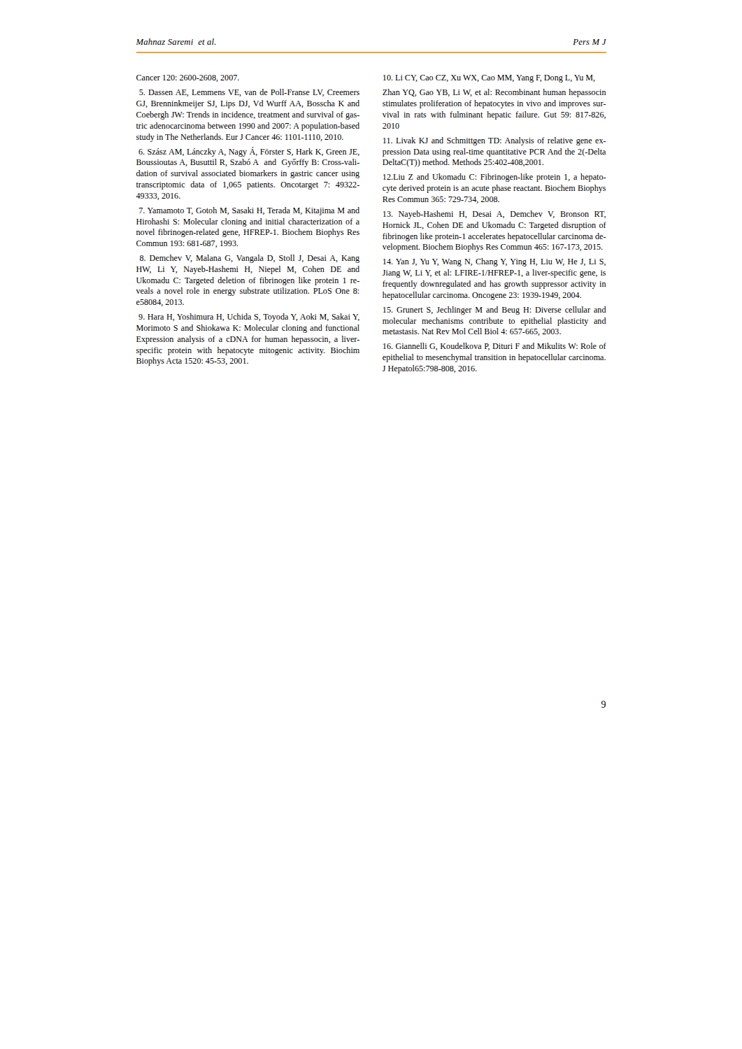Mahnaz Saremi et al.
Pers M J
Cancer 120: 2600-2608, 2007.
5. Dassen AE, Lemmens VE, van de Poll-Franse LV, Creemers GJ, Brenninkmeijer SJ, Lips DJ, Vd Wurff AA, Bosscha K and Coebergh JW: Trends in incidence, treatment and survival of gastric adenocarcinoma between 1990 and 2007: A population-based study in The Netherlands. Eur J Cancer 46: 1101-1110, 2010.
6. Szász AM, Lánczky A, Nagy Á, Förster S, Hark K, Green JE, Boussioutas A, Busuttil R, Szabó A and Győrffy B: Cross-validation of survival associated biomarkers in gastric cancer using transcriptomic data of 1,065 patients. Oncotarget 7: 49322-49333, 2016.
7. Yamamoto T, Gotoh M, Sasaki H, Terada M, Kitajima M and Hirohashi S: Molecular cloning and initial characterization of a novel fibrinogen-related gene, HFREP-1. Biochem Biophys Res Commun 193: 681-687, 1993.
8. Demchev V, Malana G, Vangala D, Stoll J, Desai A, Kang HW, Li Y, Nayeb-Hashemi H, Niepel M, Cohen DE and Ukomadu C: Targeted deletion of fibrinogen like protein 1 reveals a novel role in energy substrate utilization. PLoS One 8: e58084, 2013.
9. Hara H, Yoshimura H, Uchida S, Toyoda Y, Aoki M, Sakai Y, Morimoto S and Shiokawa K: Molecular cloning and functional Expression analysis of a cDNA for human hepassocin, a liver-specific protein with hepatocyte mitogenic activity. Biochim Biophys Acta 1520: 45-53, 2001.
10. Li CY, Cao CZ, Xu WX, Cao MM, Yang F, Dong L, Yu M,
Zhan YQ, Gao YB, Li W, et al: Recombinant human hepassocin stimulates proliferation of hepatocytes in vivo and improves survival in rats with fulminant hepatic failure. Gut 59: 817-826, 2010
11. Livak KJ and Schmittgen TD: Analysis of relative gene expression Data using real-time quantitative PCR And the 2(-Delta DeltaC(T)) method. Methods 25:402-408,2001.
12.Liu Z and Ukomadu C: Fibrinogen-like protein 1, a hepatocyte derived protein is an acute phase reactant. Biochem Biophys Res Commun 365: 729-734, 2008.
13. Nayeb-Hashemi H, Desai A, Demchev V, Bronson RT, Hornick JL, Cohen DE and Ukomadu C: Targeted disruption of fibrinogen like protein-1 accelerates hepatocellular carcinoma development. Biochem Biophys Res Commun 465: 167-173, 2015.
14. Yan J, Yu Y, Wang N, Chang Y, Ying H, Liu W, He J, Li S, Jiang W, Li Y, et al: LFIRE-1/HFREP-1, a liver-specific gene, is frequently downregulated and has growth suppressor activity in hepatocellular carcinoma. Oncogene 23: 1939-1949, 2004.
15. Grunert S, Jechlinger M and Beug H: Diverse cellular and molecular mechanisms contribute to epithelial plasticity and metastasis. Nat Rev Mol Cell Biol 4: 657-665, 2003.
16. Giannelli G, Koudelkova P, Dituri F and Mikulits W: Role of epithelial to mesenchymal transition in hepatocellular carcinoma. J Hepatol65:798-808, 2016.
9